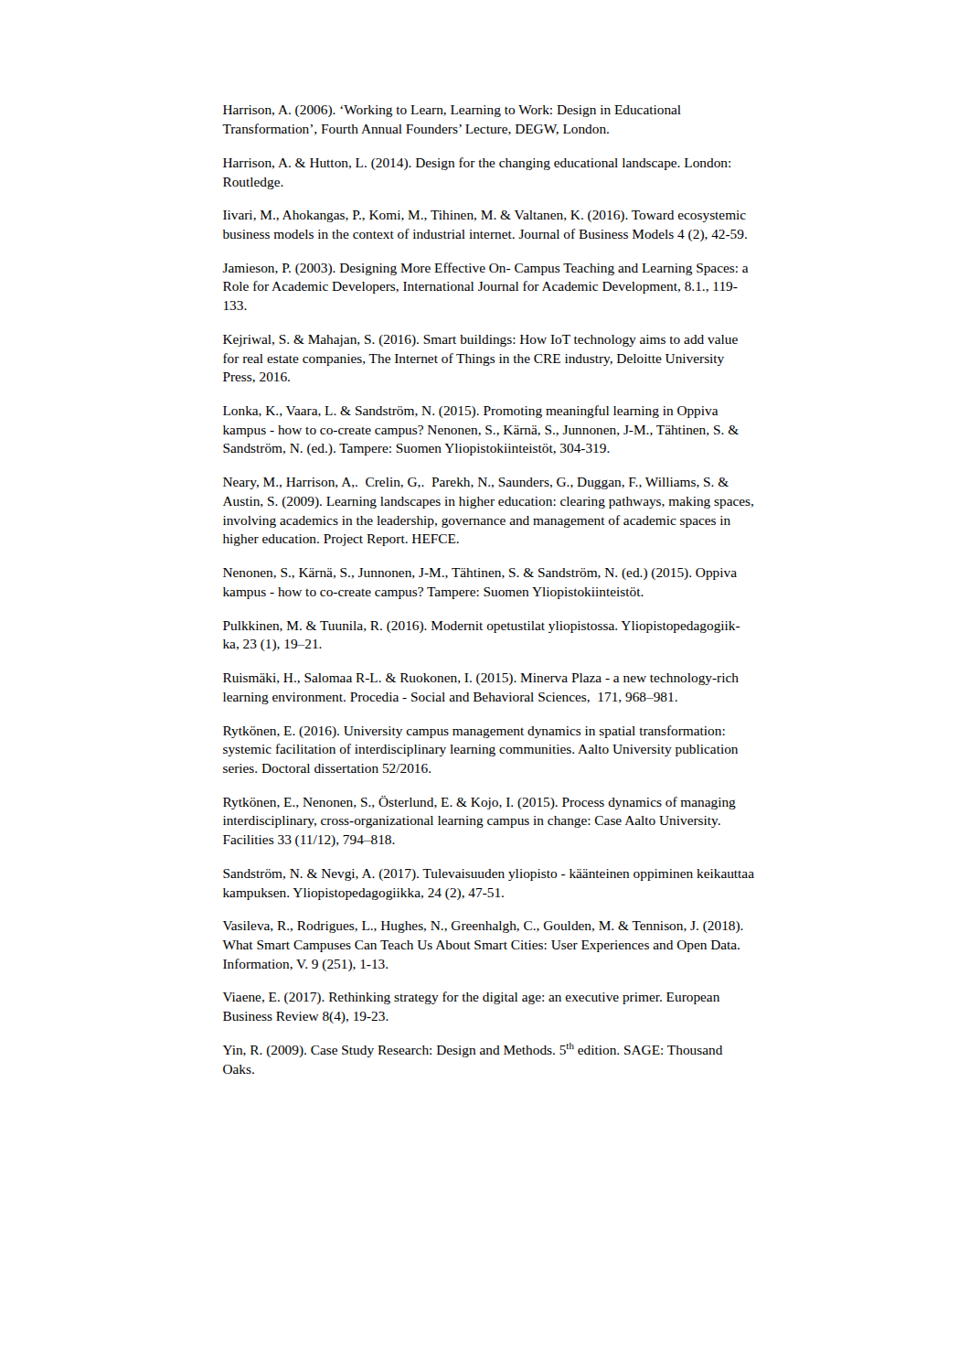Harrison, A. (2006). ‘Working to Learn, Learning to Work: Design in Educational Transformation’, Fourth Annual Founders’ Lecture, DEGW, London.
Harrison, A. & Hutton, L. (2014). Design for the changing educational landscape. London: Routledge.
Iivari, M., Ahokangas, P., Komi, M., Tihinen, M. & Valtanen, K. (2016). Toward ecosystemic business models in the context of industrial internet. Journal of Business Models 4 (2), 42-59.
Jamieson, P. (2003). Designing More Effective On- Campus Teaching and Learning Spaces: a Role for Academic Developers, International Journal for Academic Development, 8.1., 119-133.
Kejriwal, S. & Mahajan, S. (2016). Smart buildings: How IoT technology aims to add value for real estate companies, The Internet of Things in the CRE industry, Deloitte University Press, 2016.
Lonka, K., Vaara, L. & Sandström, N. (2015). Promoting meaningful learning in Oppiva kampus - how to co-create campus? Nenonen, S., Kärnä, S., Junnonen, J-M., Tähtinen, S. & Sandström, N. (ed.). Tampere: Suomen Yliopistokiinteistöt, 304-319.
Neary, M., Harrison, A,. Crelin, G,. Parekh, N., Saunders, G., Duggan, F., Williams, S. & Austin, S. (2009). Learning landscapes in higher education: clearing pathways, making spaces, involving academics in the leadership, governance and management of academic spaces in higher education. Project Report. HEFCE.
Nenonen, S., Kärnä, S., Junnonen, J-M., Tähtinen, S. & Sandström, N. (ed.) (2015). Oppiva kampus - how to co-create campus? Tampere: Suomen Yliopistokiinteistöt.
Pulkkinen, M. & Tuunila, R. (2016). Modernit opetustilat yliopistossa. Yliopistopedagogiik-
ka, 23 (1), 19–21.
Ruismäki, H., Salomaa R-L. & Ruokonen, I. (2015). Minerva Plaza - a new technology-rich learning environment. Procedia - Social and Behavioral Sciences, 171, 968–981.
Rytkönen, E. (2016). University campus management dynamics in spatial transformation: systemic facilitation of interdisciplinary learning communities. Aalto University publication series. Doctoral dissertation 52/2016.
Rytkönen, E., Nenonen, S., Österlund, E. & Kojo, I. (2015). Process dynamics of managing interdisciplinary, cross-organizational learning campus in change: Case Aalto University. Facilities 33 (11/12), 794–818.
Sandström, N. & Nevgi, A. (2017). Tulevaisuuden yliopisto - käänteinen oppiminen keikauttaa kampuksen. Yliopistopedagogiikka, 24 (2), 47-51.
Vasileva, R., Rodrigues, L., Hughes, N., Greenhalgh, C., Goulden, M. & Tennison, J. (2018). What Smart Campuses Can Teach Us About Smart Cities: User Experiences and Open Data. Information, V. 9 (251), 1-13.
Viaene, E. (2017). Rethinking strategy for the digital age: an executive primer. European Business Review 8(4), 19-23.
Yin, R. (2009). Case Study Research: Design and Methods. 5th edition. SAGE: Thousand Oaks.